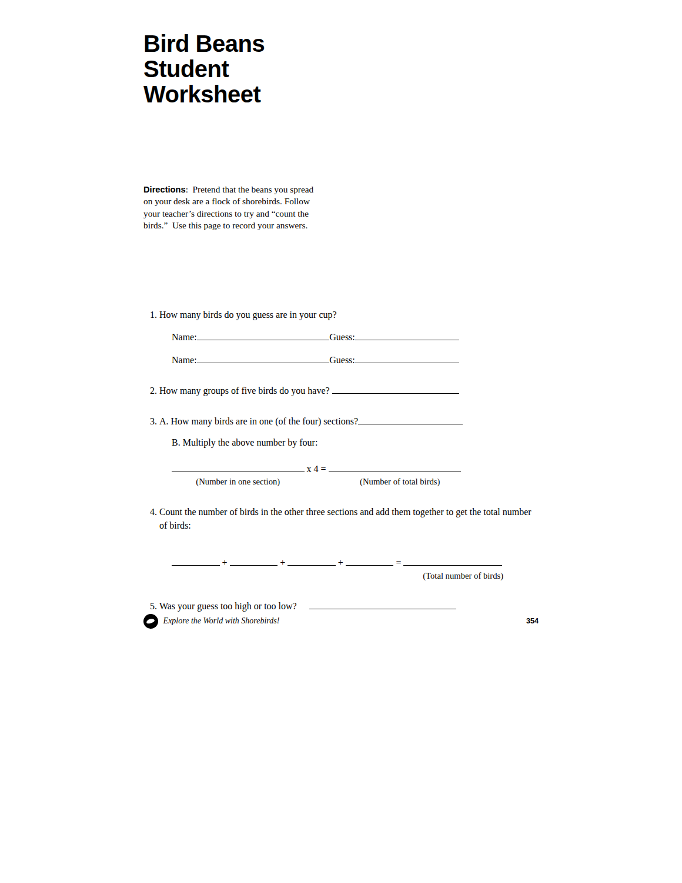Bird Beans
Student
Worksheet
Directions: Pretend that the beans you spread on your desk are a flock of shorebirds. Follow your teacher’s directions to try and “count the birds.” Use this page to record your answers.
How many birds do you guess are in your cup?
Name: Guess:
Name: Guess:
How many groups of five birds do you have?
A. How many birds are in one (of the four) sections?
B. Multiply the above number by four:
x 4 =
(Number in one section) (Number of total birds)
Count the number of birds in the other three sections and add them together to get the total number of birds:
+ + + =
(Total number of birds)
Was your guess too high or too low?
Explore the World with Shorebirds!
354